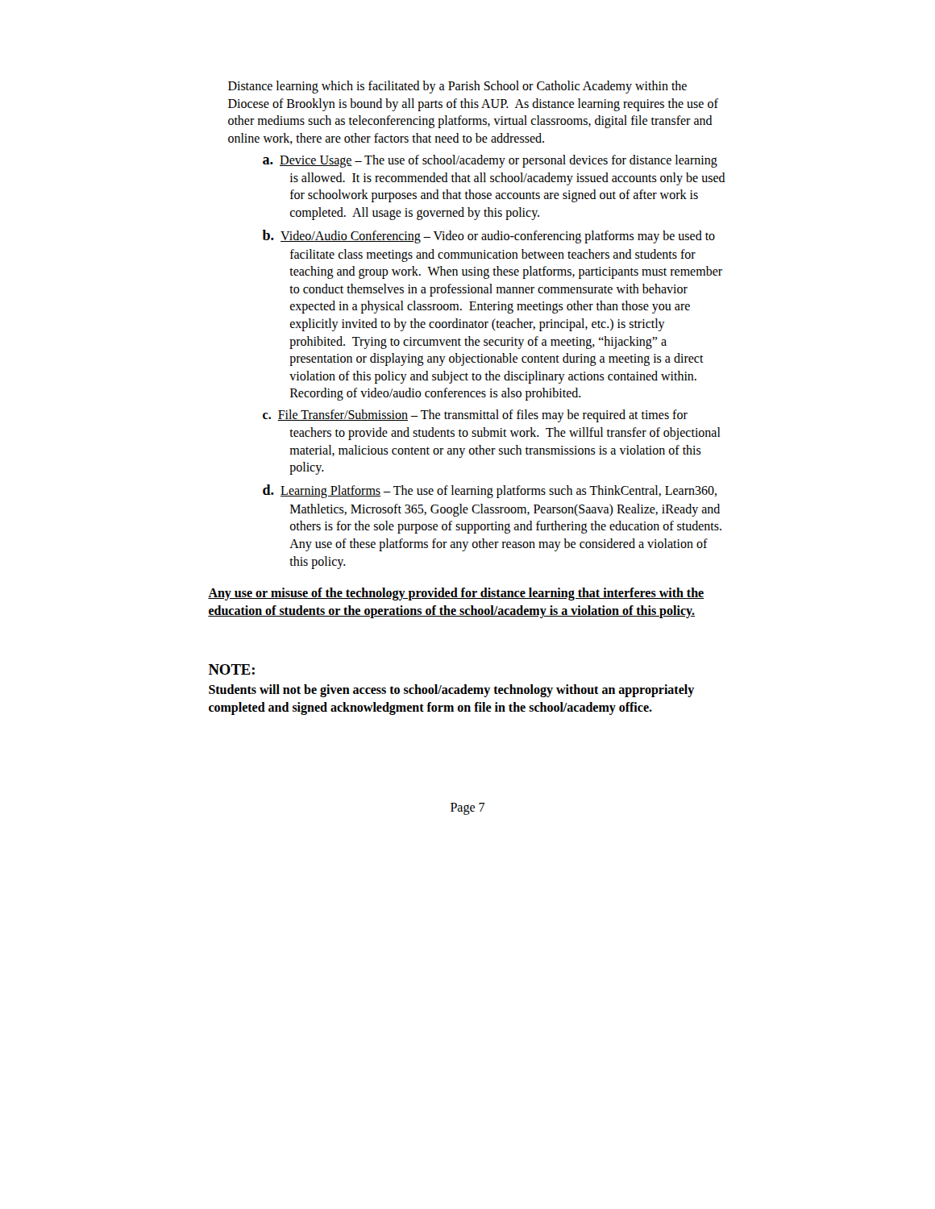Distance learning which is facilitated by a Parish School or Catholic Academy within the Diocese of Brooklyn is bound by all parts of this AUP. As distance learning requires the use of other mediums such as teleconferencing platforms, virtual classrooms, digital file transfer and online work, there are other factors that need to be addressed.
a. Device Usage – The use of school/academy or personal devices for distance learning is allowed. It is recommended that all school/academy issued accounts only be used for schoolwork purposes and that those accounts are signed out of after work is completed. All usage is governed by this policy.
b. Video/Audio Conferencing – Video or audio-conferencing platforms may be used to facilitate class meetings and communication between teachers and students for teaching and group work. When using these platforms, participants must remember to conduct themselves in a professional manner commensurate with behavior expected in a physical classroom. Entering meetings other than those you are explicitly invited to by the coordinator (teacher, principal, etc.) is strictly prohibited. Trying to circumvent the security of a meeting, “hijacking” a presentation or displaying any objectionable content during a meeting is a direct violation of this policy and subject to the disciplinary actions contained within. Recording of video/audio conferences is also prohibited.
c. File Transfer/Submission – The transmittal of files may be required at times for teachers to provide and students to submit work. The willful transfer of objectional material, malicious content or any other such transmissions is a violation of this policy.
d. Learning Platforms – The use of learning platforms such as ThinkCentral, Learn360, Mathletics, Microsoft 365, Google Classroom, Pearson(Saava) Realize, iReady and others is for the sole purpose of supporting and furthering the education of students. Any use of these platforms for any other reason may be considered a violation of this policy.
Any use or misuse of the technology provided for distance learning that interferes with the education of students or the operations of the school/academy is a violation of this policy.
NOTE:
Students will not be given access to school/academy technology without an appropriately completed and signed acknowledgment form on file in the school/academy office.
Page 7